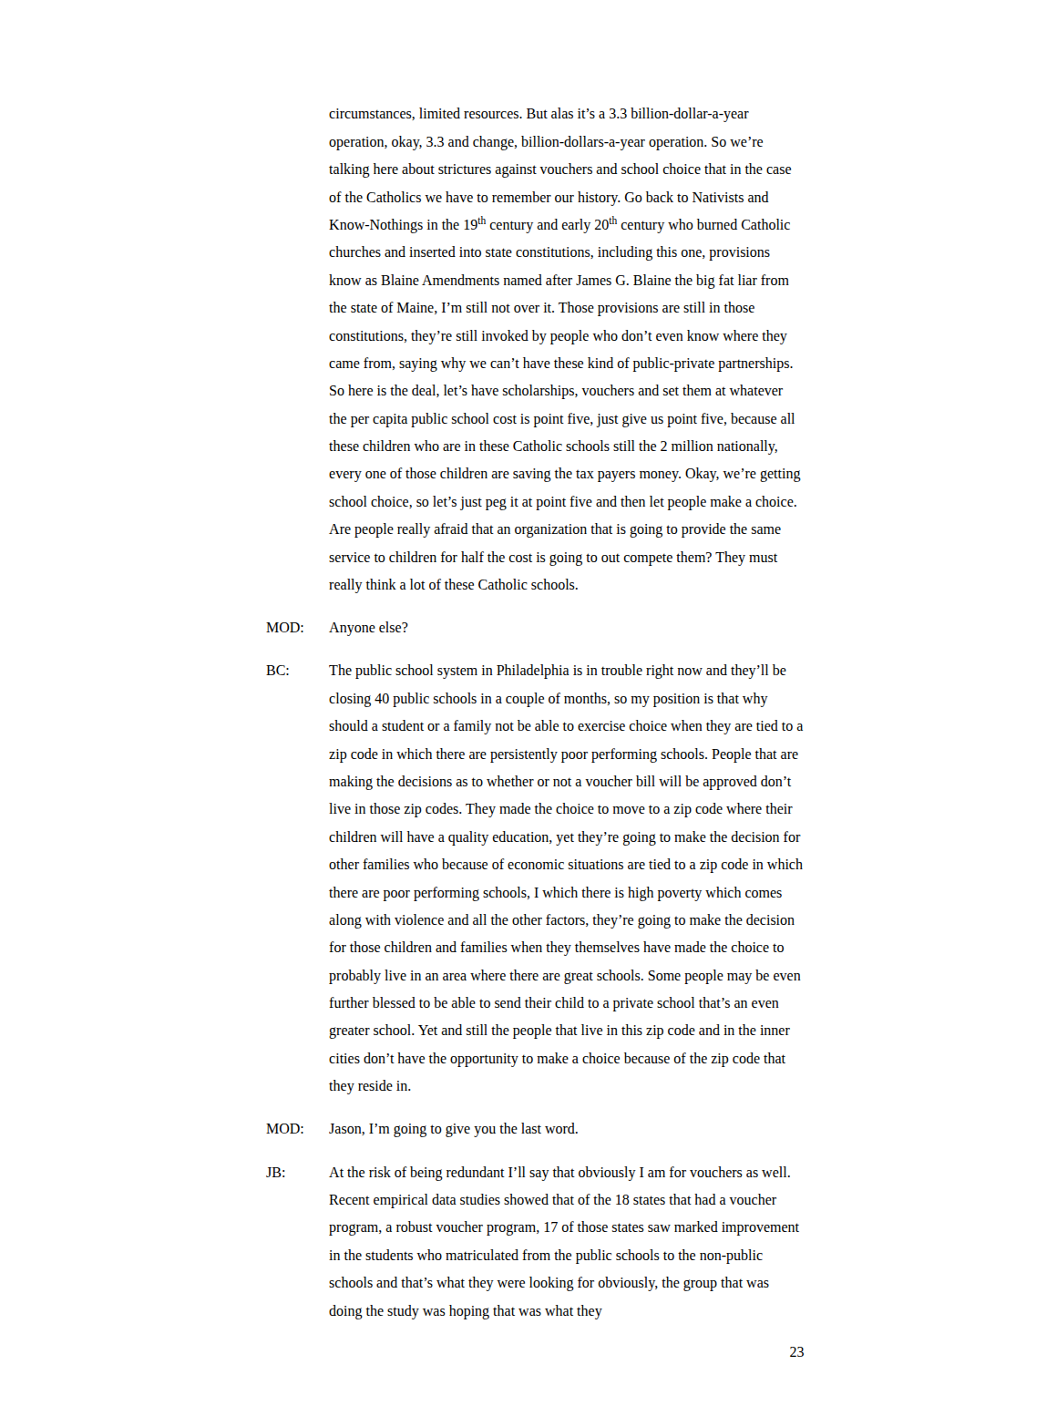circumstances, limited resources. But alas it’s a 3.3 billion-dollar-a-year operation, okay, 3.3 and change, billion-dollars-a-year operation. So we’re talking here about strictures against vouchers and school choice that in the case of the Catholics we have to remember our history. Go back to Nativists and Know-Nothings in the 19th century and early 20th century who burned Catholic churches and inserted into state constitutions, including this one, provisions know as Blaine Amendments named after James G. Blaine the big fat liar from the state of Maine, I’m still not over it. Those provisions are still in those constitutions, they’re still invoked by people who don’t even know where they came from, saying why we can’t have these kind of public-private partnerships. So here is the deal, let’s have scholarships, vouchers and set them at whatever the per capita public school cost is point five, just give us point five, because all these children who are in these Catholic schools still the 2 million nationally, every one of those children are saving the tax payers money. Okay, we’re getting school choice, so let’s just peg it at point five and then let people make a choice. Are people really afraid that an organization that is going to provide the same service to children for half the cost is going to out compete them? They must really think a lot of these Catholic schools.
MOD: Anyone else?
BC: The public school system in Philadelphia is in trouble right now and they’ll be closing 40 public schools in a couple of months, so my position is that why should a student or a family not be able to exercise choice when they are tied to a zip code in which there are persistently poor performing schools. People that are making the decisions as to whether or not a voucher bill will be approved don’t live in those zip codes. They made the choice to move to a zip code where their children will have a quality education, yet they’re going to make the decision for other families who because of economic situations are tied to a zip code in which there are poor performing schools, I which there is high poverty which comes along with violence and all the other factors, they’re going to make the decision for those children and families when they themselves have made the choice to probably live in an area where there are great schools. Some people may be even further blessed to be able to send their child to a private school that’s an even greater school. Yet and still the people that live in this zip code and in the inner cities don’t have the opportunity to make a choice because of the zip code that they reside in.
MOD: Jason, I’m going to give you the last word.
JB: At the risk of being redundant I’ll say that obviously I am for vouchers as well. Recent empirical data studies showed that of the 18 states that had a voucher program, a robust voucher program, 17 of those states saw marked improvement in the students who matriculated from the public schools to the non-public schools and that’s what they were looking for obviously, the group that was doing the study was hoping that was what they
23